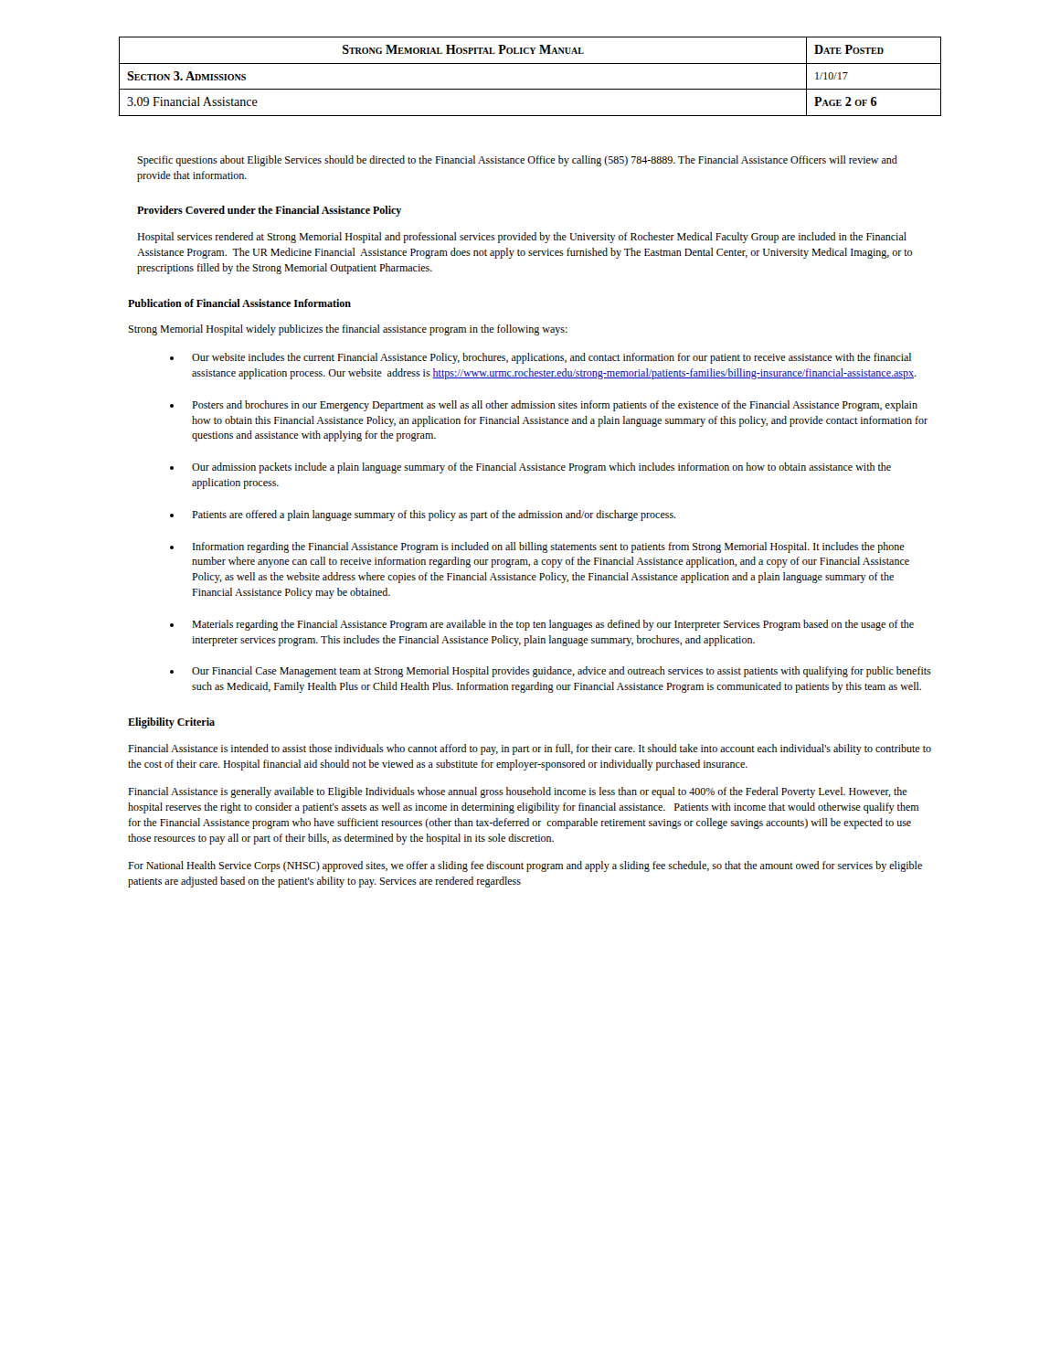| Strong Memorial Hospital Policy Manual | Date Posted |
| Section 3. Admissions | 1/10/17 |
| 3.09 Financial Assistance | Page 2 of 6 |
Specific questions about Eligible Services should be directed to the Financial Assistance Office by calling (585) 784-8889. The Financial Assistance Officers will review and provide that information.
Providers Covered under the Financial Assistance Policy
Hospital services rendered at Strong Memorial Hospital and professional services provided by the University of Rochester Medical Faculty Group are included in the Financial Assistance Program. The UR Medicine Financial Assistance Program does not apply to services furnished by The Eastman Dental Center, or University Medical Imaging, or to prescriptions filled by the Strong Memorial Outpatient Pharmacies.
Publication of Financial Assistance Information
Strong Memorial Hospital widely publicizes the financial assistance program in the following ways:
Our website includes the current Financial Assistance Policy, brochures, applications, and contact information for our patient to receive assistance with the financial assistance application process. Our website address is https://www.urmc.rochester.edu/strong-memorial/patients-families/billing-insurance/financial-assistance.aspx.
Posters and brochures in our Emergency Department as well as all other admission sites inform patients of the existence of the Financial Assistance Program, explain how to obtain this Financial Assistance Policy, an application for Financial Assistance and a plain language summary of this policy, and provide contact information for questions and assistance with applying for the program.
Our admission packets include a plain language summary of the Financial Assistance Program which includes information on how to obtain assistance with the application process.
Patients are offered a plain language summary of this policy as part of the admission and/or discharge process.
Information regarding the Financial Assistance Program is included on all billing statements sent to patients from Strong Memorial Hospital. It includes the phone number where anyone can call to receive information regarding our program, a copy of the Financial Assistance application, and a copy of our Financial Assistance Policy, as well as the website address where copies of the Financial Assistance Policy, the Financial Assistance application and a plain language summary of the Financial Assistance Policy may be obtained.
Materials regarding the Financial Assistance Program are available in the top ten languages as defined by our Interpreter Services Program based on the usage of the interpreter services program. This includes the Financial Assistance Policy, plain language summary, brochures, and application.
Our Financial Case Management team at Strong Memorial Hospital provides guidance, advice and outreach services to assist patients with qualifying for public benefits such as Medicaid, Family Health Plus or Child Health Plus. Information regarding our Financial Assistance Program is communicated to patients by this team as well.
Eligibility Criteria
Financial Assistance is intended to assist those individuals who cannot afford to pay, in part or in full, for their care. It should take into account each individual's ability to contribute to the cost of their care. Hospital financial aid should not be viewed as a substitute for employer-sponsored or individually purchased insurance.
Financial Assistance is generally available to Eligible Individuals whose annual gross household income is less than or equal to 400% of the Federal Poverty Level. However, the hospital reserves the right to consider a patient's assets as well as income in determining eligibility for financial assistance. Patients with income that would otherwise qualify them for the Financial Assistance program who have sufficient resources (other than tax-deferred or comparable retirement savings or college savings accounts) will be expected to use those resources to pay all or part of their bills, as determined by the hospital in its sole discretion.
For National Health Service Corps (NHSC) approved sites, we offer a sliding fee discount program and apply a sliding fee schedule, so that the amount owed for services by eligible patients are adjusted based on the patient's ability to pay. Services are rendered regardless